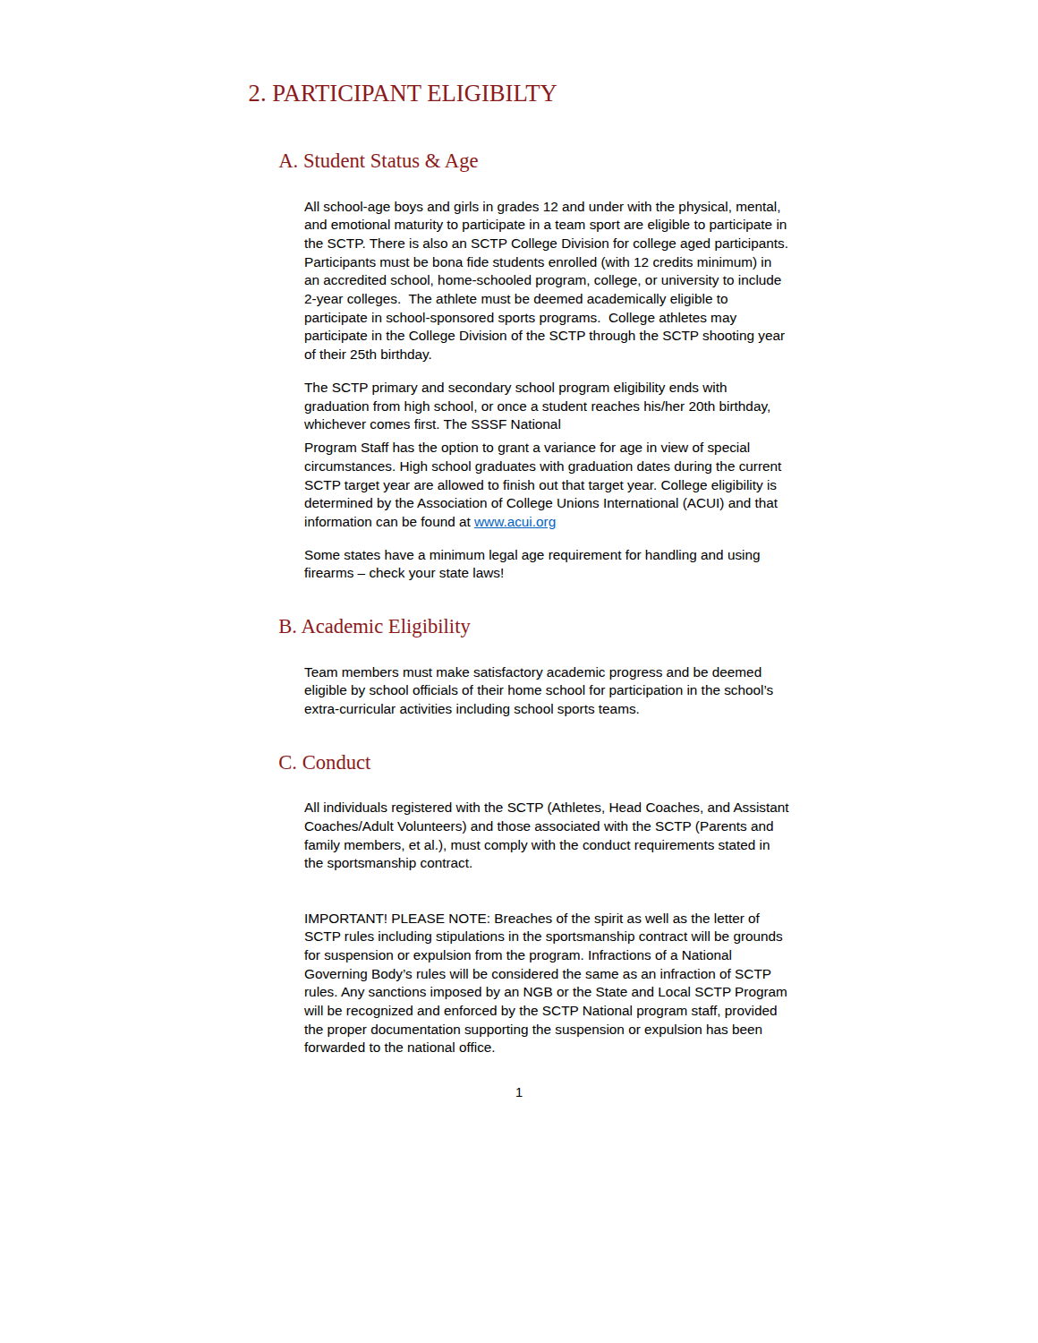2. PARTICIPANT ELIGIBILTY
A. Student Status & Age
All school-age boys and girls in grades 12 and under with the physical, mental, and emotional maturity to participate in a team sport are eligible to participate in the SCTP. There is also an SCTP College Division for college aged participants. Participants must be bona fide students enrolled (with 12 credits minimum) in an accredited school, home-schooled program, college, or university to include 2-year colleges. The athlete must be deemed academically eligible to participate in school-sponsored sports programs. College athletes may participate in the College Division of the SCTP through the SCTP shooting year of their 25th birthday.
The SCTP primary and secondary school program eligibility ends with graduation from high school, or once a student reaches his/her 20th birthday, whichever comes first. The SSSF National
Program Staff has the option to grant a variance for age in view of special circumstances. High school graduates with graduation dates during the current SCTP target year are allowed to finish out that target year. College eligibility is determined by the Association of College Unions International (ACUI) and that information can be found at www.acui.org
Some states have a minimum legal age requirement for handling and using firearms – check your state laws!
B. Academic Eligibility
Team members must make satisfactory academic progress and be deemed eligible by school officials of their home school for participation in the school’s extra-curricular activities including school sports teams.
C. Conduct
All individuals registered with the SCTP (Athletes, Head Coaches, and Assistant Coaches/Adult Volunteers) and those associated with the SCTP (Parents and family members, et al.), must comply with the conduct requirements stated in the sportsmanship contract.
IMPORTANT! PLEASE NOTE: Breaches of the spirit as well as the letter of SCTP rules including stipulations in the sportsmanship contract will be grounds for suspension or expulsion from the program. Infractions of a National Governing Body’s rules will be considered the same as an infraction of SCTP rules. Any sanctions imposed by an NGB or the State and Local SCTP Program will be recognized and enforced by the SCTP National program staff, provided the proper documentation supporting the suspension or expulsion has been forwarded to the national office.
1